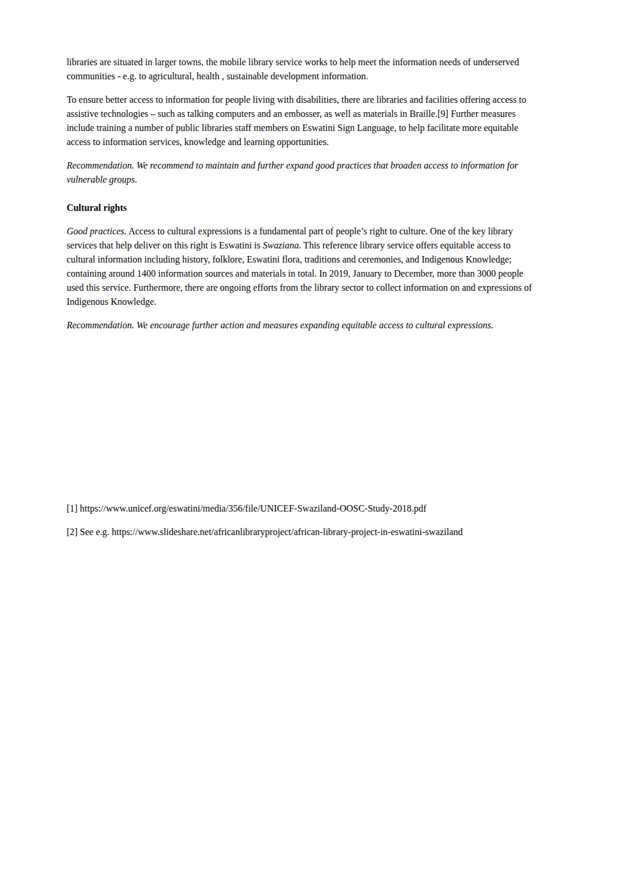libraries are situated in larger towns, the mobile library service works to help meet the information needs of underserved communities - e.g. to agricultural, health , sustainable development information.
To ensure better access to information for people living with disabilities, there are libraries and facilities offering access to assistive technologies – such as talking computers and an embosser, as well as materials in Braille.[9] Further measures include training a number of public libraries staff members on Eswatini Sign Language, to help facilitate more equitable access to information services, knowledge and learning opportunities.
Recommendation. We recommend to maintain and further expand good practices that broaden access to information for vulnerable groups.
Cultural rights
Good practices. Access to cultural expressions is a fundamental part of people’s right to culture. One of the key library services that help deliver on this right is Eswatini is Swaziana. This reference library service offers equitable access to cultural information including history, folklore, Eswatini flora, traditions and ceremonies, and Indigenous Knowledge; containing around 1400 information sources and materials in total. In 2019, January to December, more than 3000 people used this service. Furthermore, there are ongoing efforts from the library sector to collect information on and expressions of Indigenous Knowledge.
Recommendation. We encourage further action and measures expanding equitable access to cultural expressions.
[1] https://www.unicef.org/eswatini/media/356/file/UNICEF-Swaziland-OOSC-Study-2018.pdf
[2] See e.g. https://www.slideshare.net/africanlibraryproject/african-library-project-in-eswatini-swaziland